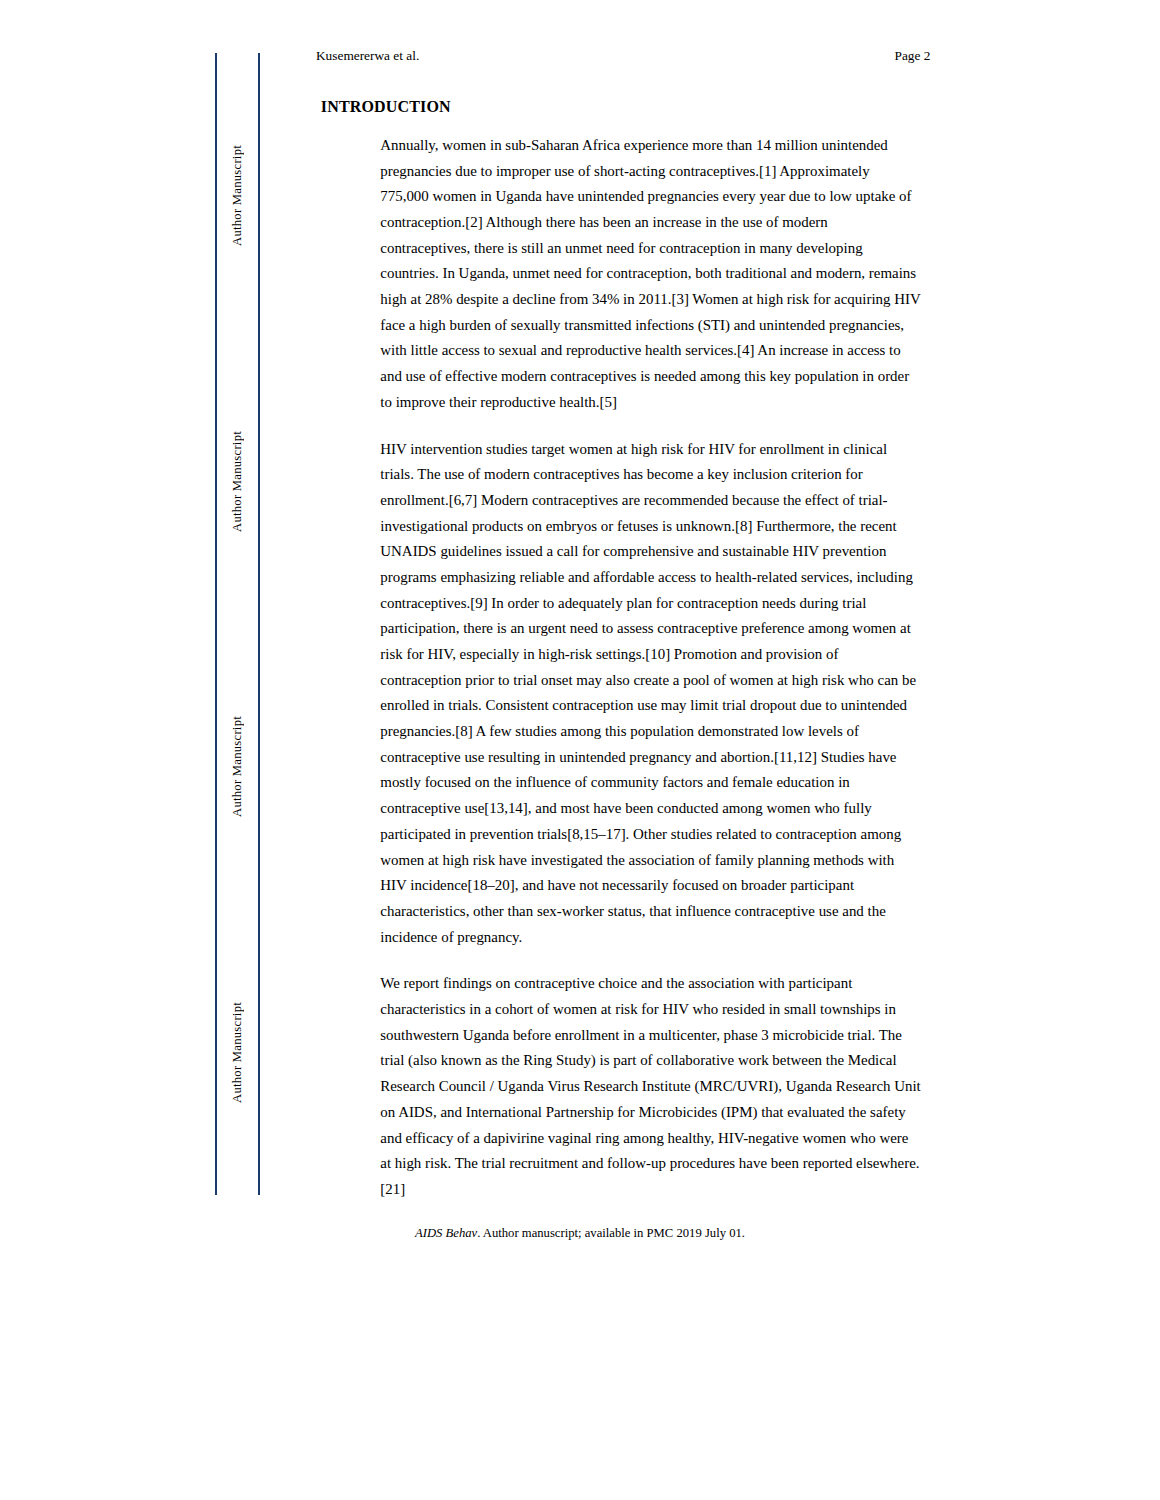Author Manuscript Author Manuscript Author Manuscript Author Manuscript
Kusemererwa et al.
Page 2
INTRODUCTION
Annually, women in sub-Saharan Africa experience more than 14 million unintended pregnancies due to improper use of short-acting contraceptives.[1] Approximately 775,000 women in Uganda have unintended pregnancies every year due to low uptake of contraception.[2] Although there has been an increase in the use of modern contraceptives, there is still an unmet need for contraception in many developing countries. In Uganda, unmet need for contraception, both traditional and modern, remains high at 28% despite a decline from 34% in 2011.[3] Women at high risk for acquiring HIV face a high burden of sexually transmitted infections (STI) and unintended pregnancies, with little access to sexual and reproductive health services.[4] An increase in access to and use of effective modern contraceptives is needed among this key population in order to improve their reproductive health.[5]
HIV intervention studies target women at high risk for HIV for enrollment in clinical trials. The use of modern contraceptives has become a key inclusion criterion for enrollment.[6,7] Modern contraceptives are recommended because the effect of trial-investigational products on embryos or fetuses is unknown.[8] Furthermore, the recent UNAIDS guidelines issued a call for comprehensive and sustainable HIV prevention programs emphasizing reliable and affordable access to health-related services, including contraceptives.[9] In order to adequately plan for contraception needs during trial participation, there is an urgent need to assess contraceptive preference among women at risk for HIV, especially in high-risk settings.[10] Promotion and provision of contraception prior to trial onset may also create a pool of women at high risk who can be enrolled in trials. Consistent contraception use may limit trial dropout due to unintended pregnancies.[8] A few studies among this population demonstrated low levels of contraceptive use resulting in unintended pregnancy and abortion.[11,12] Studies have mostly focused on the influence of community factors and female education in contraceptive use[13,14], and most have been conducted among women who fully participated in prevention trials[8,15–17]. Other studies related to contraception among women at high risk have investigated the association of family planning methods with HIV incidence[18–20], and have not necessarily focused on broader participant characteristics, other than sex-worker status, that influence contraceptive use and the incidence of pregnancy.
We report findings on contraceptive choice and the association with participant characteristics in a cohort of women at risk for HIV who resided in small townships in southwestern Uganda before enrollment in a multicenter, phase 3 microbicide trial. The trial (also known as the Ring Study) is part of collaborative work between the Medical Research Council / Uganda Virus Research Institute (MRC/UVRI), Uganda Research Unit on AIDS, and International Partnership for Microbicides (IPM) that evaluated the safety and efficacy of a dapivirine vaginal ring among healthy, HIV-negative women who were at high risk. The trial recruitment and follow-up procedures have been reported elsewhere.[21]
AIDS Behav. Author manuscript; available in PMC 2019 July 01.